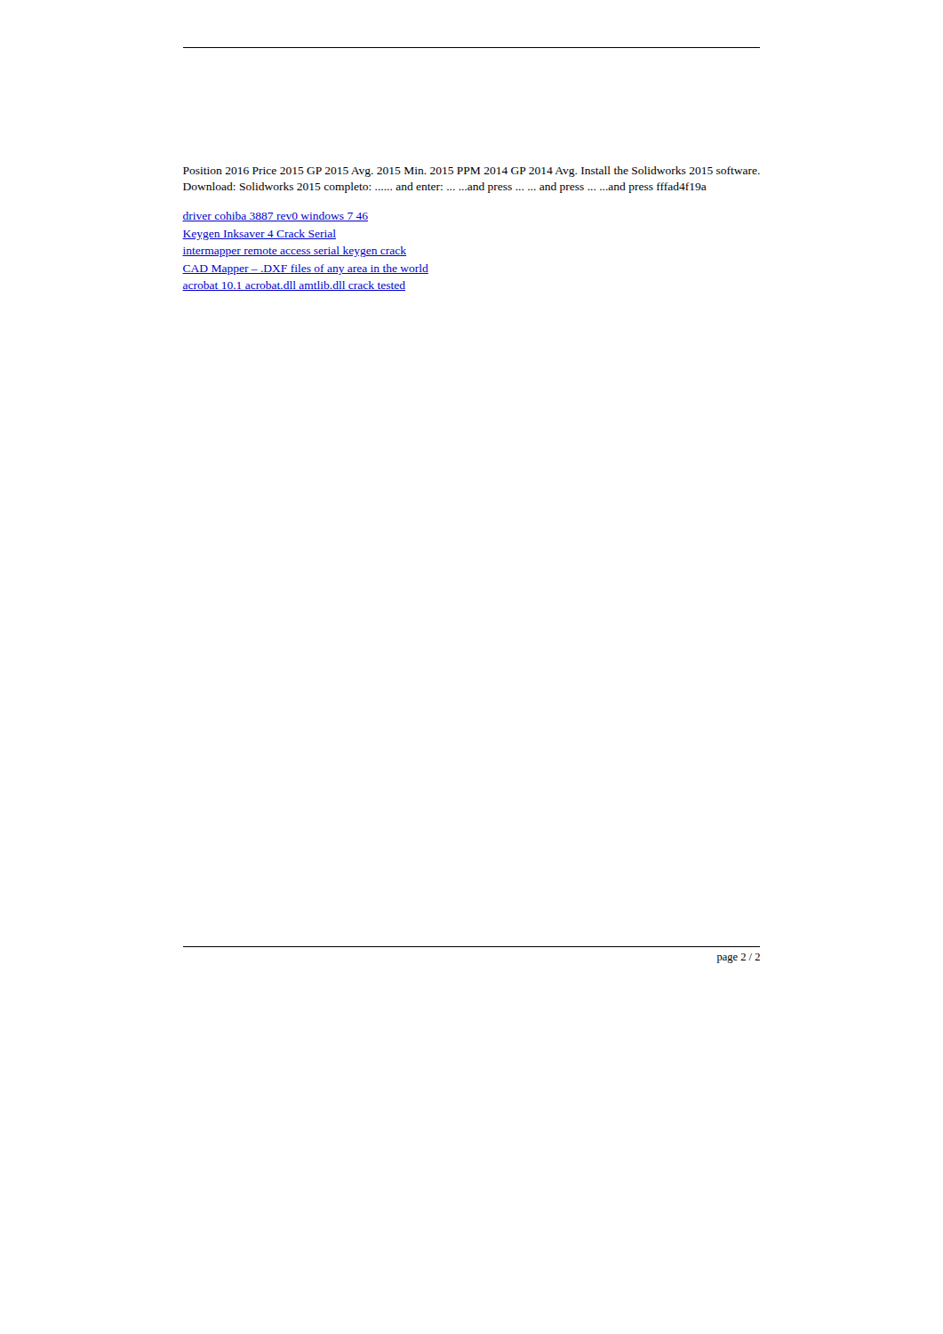Position 2016 Price 2015 GP 2015 Avg. 2015 Min. 2015 PPM 2014 GP 2014 Avg. Install the Solidworks 2015 software. Download: Solidworks 2015 completo: ...... and enter: ... ...and press ... ... and press ... ...and press fffad4f19a
driver cohiba 3887 rev0 windows 7 46
Keygen Inksaver 4 Crack Serial
intermapper remote access serial keygen crack
CAD Mapper – .DXF files of any area in the world
acrobat 10.1 acrobat.dll amtlib.dll crack tested
page 2 / 2